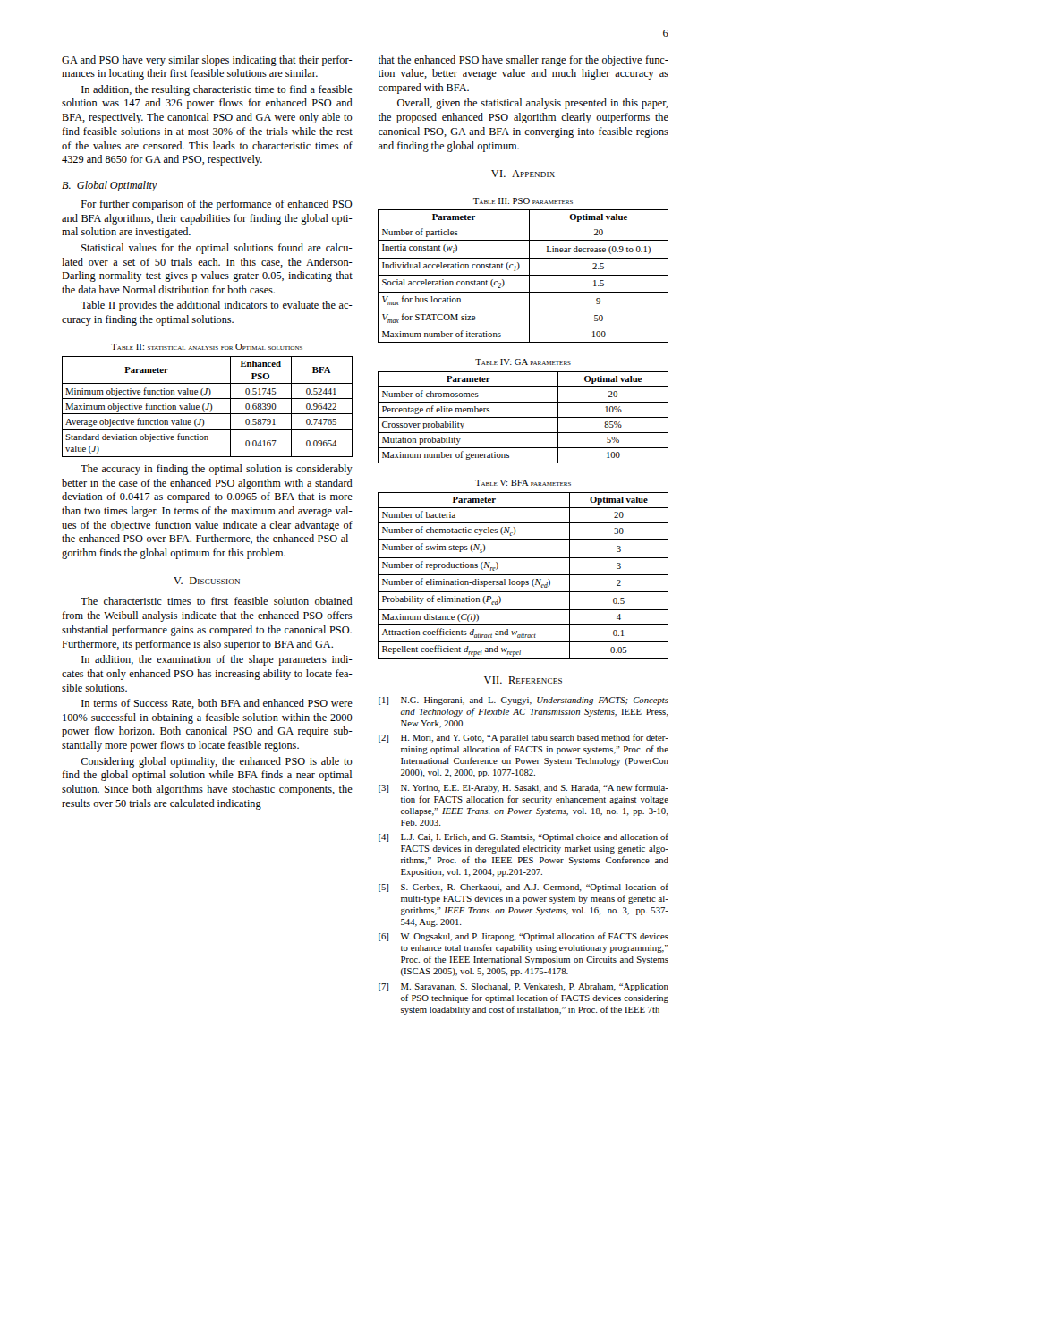6
GA and PSO have very similar slopes indicating that their performances in locating their first feasible solutions are similar.
In addition, the resulting characteristic time to find a feasible solution was 147 and 326 power flows for enhanced PSO and BFA, respectively. The canonical PSO and GA were only able to find feasible solutions in at most 30% of the trials while the rest of the values are censored. This leads to characteristic times of 4329 and 8650 for GA and PSO, respectively.
B. Global Optimality
For further comparison of the performance of enhanced PSO and BFA algorithms, their capabilities for finding the global optimal solution are investigated.
Statistical values for the optimal solutions found are calculated over a set of 50 trials each. In this case, the Anderson-Darling normality test gives p-values grater 0.05, indicating that the data have Normal distribution for both cases.
Table II provides the additional indicators to evaluate the accuracy in finding the optimal solutions.
Table II: statistical analysis for Optimal solutions
| Parameter | Enhanced PSO | BFA |
| --- | --- | --- |
| Minimum objective function value ( J ) | 0.51745 | 0.52441 |
| Maximum objective function value ( J ) | 0.68390 | 0.96422 |
| Average objective function value ( J ) | 0.58791 | 0.74765 |
| Standard deviation objective function value ( J ) | 0.04167 | 0.09654 |
The accuracy in finding the optimal solution is considerably better in the case of the enhanced PSO algorithm with a standard deviation of 0.0417 as compared to 0.0965 of BFA that is more than two times larger. In terms of the maximum and average values of the objective function value indicate a clear advantage of the enhanced PSO over BFA. Furthermore, the enhanced PSO algorithm finds the global optimum for this problem.
V. Discussion
The characteristic times to first feasible solution obtained from the Weibull analysis indicate that the enhanced PSO offers substantial performance gains as compared to the canonical PSO. Furthermore, its performance is also superior to BFA and GA.
In addition, the examination of the shape parameters indicates that only enhanced PSO has increasing ability to locate feasible solutions.
In terms of Success Rate, both BFA and enhanced PSO were 100% successful in obtaining a feasible solution within the 2000 power flow horizon. Both canonical PSO and GA require substantially more power flows to locate feasible regions.
Considering global optimality, the enhanced PSO is able to find the global optimal solution while BFA finds a near optimal solution. Since both algorithms have stochastic components, the results over 50 trials are calculated indicating
that the enhanced PSO have smaller range for the objective function value, better average value and much higher accuracy as compared with BFA.
Overall, given the statistical analysis presented in this paper, the proposed enhanced PSO algorithm clearly outperforms the canonical PSO, GA and BFA in converging into feasible regions and finding the global optimum.
VI. Appendix
Table III: PSO parameters
| Parameter | Optimal value |
| --- | --- |
| Number of particles | 20 |
| Inertia constant ( w i ) | Linear decrease (0.9 to 0.1) |
| Individual acceleration constant ( c 1 ) | 2.5 |
| Social acceleration constant ( c 2 ) | 1.5 |
| V max for bus location | 9 |
| V max for STATCOM size | 50 |
| Maximum number of iterations | 100 |
Table IV: GA parameters
| Parameter | Optimal value |
| --- | --- |
| Number of chromosomes | 20 |
| Percentage of elite members | 10% |
| Crossover probability | 85% |
| Mutation probability | 5% |
| Maximum number of generations | 100 |
Table V: BFA parameters
| Parameter | Optimal value |
| --- | --- |
| Number of bacteria | 20 |
| Number of chemotactic cycles ( N c ) | 30 |
| Number of swim steps ( N s ) | 3 |
| Number of reproductions ( N re ) | 3 |
| Number of elimination-dispersal loops ( N ed ) | 2 |
| Probability of elimination ( P ed ) | 0.5 |
| Maximum distance ( C(i) ) | 4 |
| Attraction coefficients d attract and w attract | 0.1 |
| Repellent coefficient d repel and w repel | 0.05 |
VII. References
[1]
N.G. Hingorani, and L. Gyugyi, Understanding FACTS; Concepts and Technology of Flexible AC Transmission Systems, IEEE Press, New York, 2000.
[2]
H. Mori, and Y. Goto, “A parallel tabu search based method for determining optimal allocation of FACTS in power systems,” Proc. of the International Conference on Power System Technology (PowerCon 2000), vol. 2, 2000, pp. 1077-1082.
[3]
N. Yorino, E.E. El-Araby, H. Sasaki, and S. Harada, “A new formulation for FACTS allocation for security enhancement against voltage collapse,” IEEE Trans. on Power Systems, vol. 18, no. 1, pp. 3-10, Feb. 2003.
[4]
L.J. Cai, I. Erlich, and G. Stamtsis, “Optimal choice and allocation of FACTS devices in deregulated electricity market using genetic algorithms,” Proc. of the IEEE PES Power Systems Conference and Exposition, vol. 1, 2004, pp.201-207.
[5]
S. Gerbex, R. Cherkaoui, and A.J. Germond, “Optimal location of multi-type FACTS devices in a power system by means of genetic algorithms,” IEEE Trans. on Power Systems, vol. 16, no. 3, pp. 537-544, Aug. 2001.
[6]
W. Ongsakul, and P. Jirapong, “Optimal allocation of FACTS devices to enhance total transfer capability using evolutionary programming,” Proc. of the IEEE International Symposium on Circuits and Systems (ISCAS 2005), vol. 5, 2005, pp. 4175-4178.
[7]
M. Saravanan, S. Slochanal, P. Venkatesh, P. Abraham, “Application of PSO technique for optimal location of FACTS devices considering system loadability and cost of installation,” in Proc. of the IEEE 7th